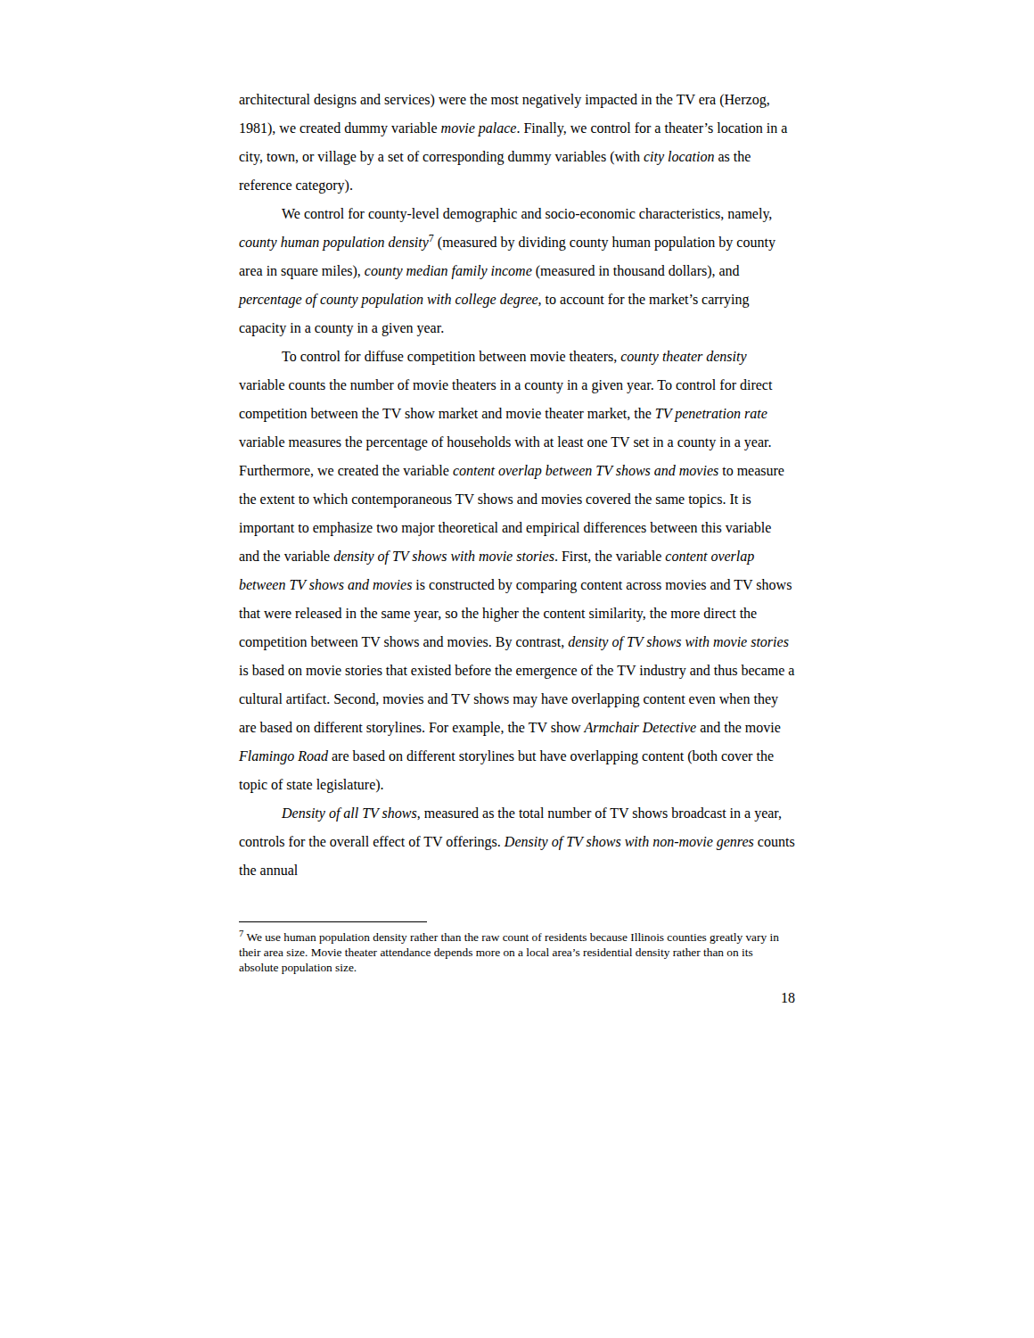architectural designs and services) were the most negatively impacted in the TV era (Herzog, 1981), we created dummy variable movie palace. Finally, we control for a theater’s location in a city, town, or village by a set of corresponding dummy variables (with city location as the reference category).
We control for county-level demographic and socio-economic characteristics, namely, county human population density7 (measured by dividing county human population by county area in square miles), county median family income (measured in thousand dollars), and percentage of county population with college degree, to account for the market’s carrying capacity in a county in a given year.
To control for diffuse competition between movie theaters, county theater density variable counts the number of movie theaters in a county in a given year. To control for direct competition between the TV show market and movie theater market, the TV penetration rate variable measures the percentage of households with at least one TV set in a county in a year. Furthermore, we created the variable content overlap between TV shows and movies to measure the extent to which contemporaneous TV shows and movies covered the same topics. It is important to emphasize two major theoretical and empirical differences between this variable and the variable density of TV shows with movie stories. First, the variable content overlap between TV shows and movies is constructed by comparing content across movies and TV shows that were released in the same year, so the higher the content similarity, the more direct the competition between TV shows and movies. By contrast, density of TV shows with movie stories is based on movie stories that existed before the emergence of the TV industry and thus became a cultural artifact. Second, movies and TV shows may have overlapping content even when they are based on different storylines. For example, the TV show Armchair Detective and the movie Flamingo Road are based on different storylines but have overlapping content (both cover the topic of state legislature).
Density of all TV shows, measured as the total number of TV shows broadcast in a year, controls for the overall effect of TV offerings. Density of TV shows with non-movie genres counts the annual
7 We use human population density rather than the raw count of residents because Illinois counties greatly vary in their area size. Movie theater attendance depends more on a local area’s residential density rather than on its absolute population size.
18